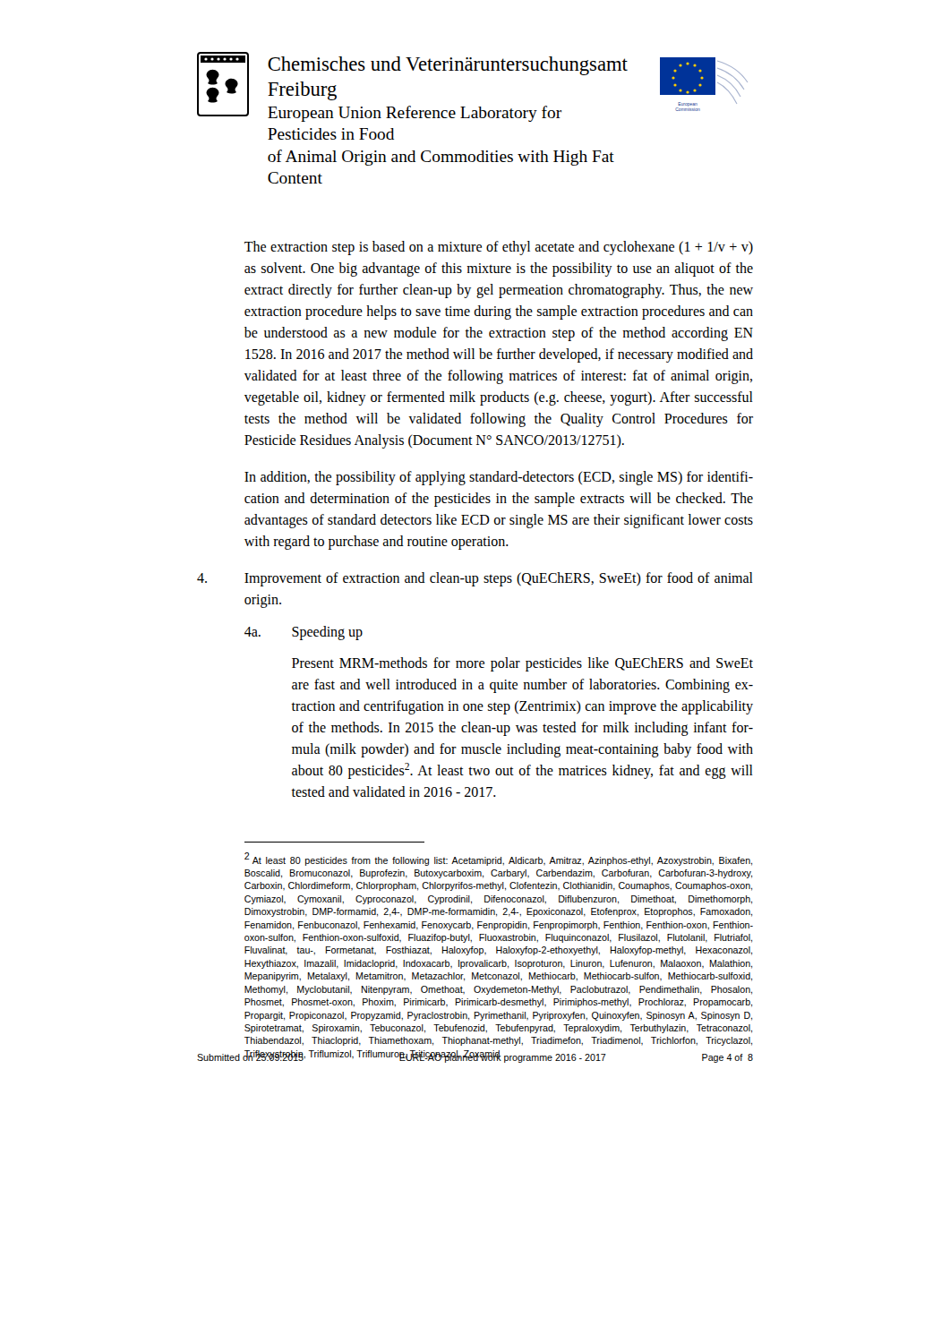Chemisches und Veterinäruntersuchungsamt Freiburg
European Union Reference Laboratory for Pesticides in Food
of Animal Origin and Commodities with High Fat Content
European Commission
The extraction step is based on a mixture of ethyl acetate and cyclohexane (1 + 1/v + v) as solvent. One big advantage of this mixture is the possibility to use an aliquot of the extract directly for further clean-up by gel permeation chromatography. Thus, the new extraction procedure helps to save time during the sample extraction procedures and can be understood as a new module for the extraction step of the method according EN 1528. In 2016 and 2017 the method will be further developed, if necessary modified and validated for at least three of the following matrices of interest: fat of animal origin, vegetable oil, kidney or fermented milk products (e.g. cheese, yogurt). After successful tests the method will be validated following the Quality Control Procedures for Pesticide Residues Analysis (Document N° SANCO/2013/12751).
In addition, the possibility of applying standard-detectors (ECD, single MS) for identification and determination of the pesticides in the sample extracts will be checked. The advantages of standard detectors like ECD or single MS are their significant lower costs with regard to purchase and routine operation.
4. Improvement of extraction and clean-up steps (QuEChERS, SweEt) for food of animal origin.
4a. Speeding up
Present MRM-methods for more polar pesticides like QuEChERS and SweEt are fast and well introduced in a quite number of laboratories. Combining extraction and centrifugation in one step (Zentrimix) can improve the applicability of the methods. In 2015 the clean-up was tested for milk including infant formula (milk powder) and for muscle including meat-containing baby food with about 80 pesticides2. At least two out of the matrices kidney, fat and egg will tested and validated in 2016 - 2017.
2 At least 80 pesticides from the following list: Acetamiprid, Aldicarb, Amitraz, Azinphos-ethyl, Azoxystrobin, Bixafen, Boscalid, Bromuconazol, Buprofezin, Butoxycarboxim, Carbaryl, Carbendazim, Carbofuran, Carbofuran-3-hydroxy, Carboxin, Chlordimeform, Chlorpropham, Chlorpyrifos-methyl, Clofentezin, Clothianidin, Coumaphos, Coumaphos-oxon, Cymiazol, Cymoxanil, Cyproconazol, Cyprodinil, Difenoconazol, Diflubenzuron, Dimethoat, Dimethomorph, Dimoxystrobin, DMP-formamid, 2,4-, DMP-me-formamidin, 2,4-, Epoxiconazol, Etofenprox, Etoprophos, Famoxadon, Fenamidon, Fenbuconazol, Fenhexamid, Fenoxycarb, Fenpropidin, Fenpropimorph, Fenthion, Fenthion-oxon, Fenthion-oxon-sulfon, Fenthion-oxon-sulfoxid, Fluazifop-butyl, Fluoxastrobin, Fluquinconazol, Flusilazol, Flutolanil, Flutriafol, Fluvalinat, tau-, Formetanat, Fosthiazat, Haloxyfop, Haloxyfop-2-ethoxyethyl, Haloxyfop-methyl, Hexaconazol, Hexythiazox, Imazalil, Imidacloprid, Indoxacarb, Iprovalicarb, Isoproturon, Linuron, Lufenuron, Malaoxon, Malathion, Mepanipyrim, Metalaxyl, Metamitron, Metazachlor, Metconazol, Methiocarb, Methiocarb-sulfon, Methiocarb-sulfoxid, Methomyl, Myclobutanil, Nitenpyram, Omethoat, Oxydemeton-Methyl, Paclobutrazol, Pendimethalin, Phosalon, Phosmet, Phosmet-oxon, Phoxim, Pirimicarb, Pirimicarb-desmethyl, Pirimiphos-methyl, Prochloraz, Propamocarb, Propargit, Propiconazol, Propyzamid, Pyraclostrobin, Pyrimethanil, Pyriproxyfen, Quinoxyfen, Spinosyn A, Spinosyn D, Spirotetramat, Spiroxamin, Tebuconazol, Tebufenozid, Tebufenpyrad, Tepraloxydim, Terbuthylazin, Tetraconazol, Thiabendazol, Thiacloprid, Thiamethoxam, Thiophanat-methyl, Triadimefon, Triadimenol, Trichlorfon, Tricyclazol, Trifloxystrobin, Triflumizol, Triflumuron, Triticonazol, Zoxamid
Submitted on 25.09.2015
EURL-AO planned work programme 2016 - 2017
Page 4 of 8